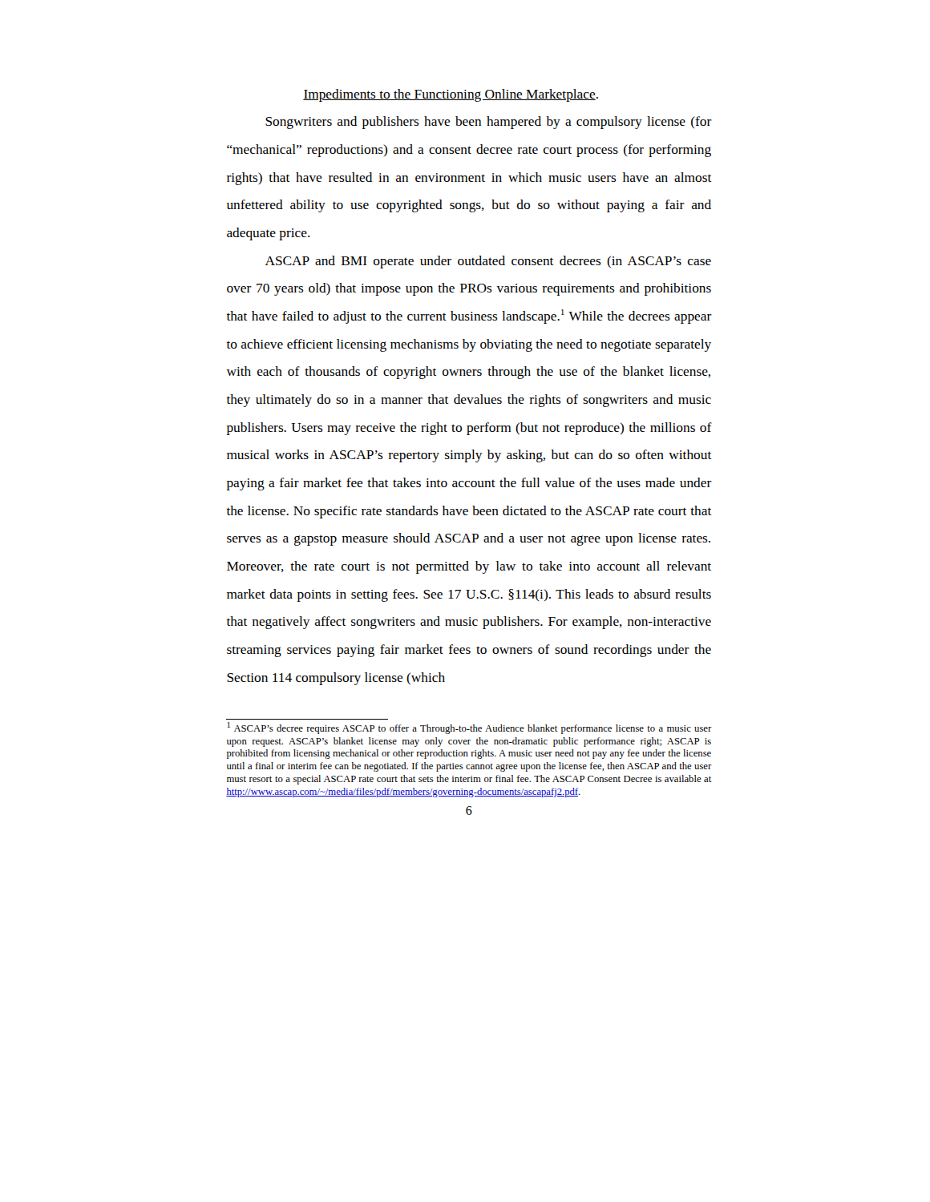Impediments to the Functioning Online Marketplace
.
Songwriters and publishers have been hampered by a compulsory license (for “mechanical” reproductions) and a consent decree rate court process (for performing rights) that have resulted in an environment in which music users have an almost unfettered ability to use copyrighted songs, but do so without paying a fair and adequate price.
ASCAP and BMI operate under outdated consent decrees (in ASCAP’s case over 70 years old) that impose upon the PROs various requirements and prohibitions that have failed to adjust to the current business landscape.1 While the decrees appear to achieve efficient licensing mechanisms by obviating the need to negotiate separately with each of thousands of copyright owners through the use of the blanket license, they ultimately do so in a manner that devalues the rights of songwriters and music publishers. Users may receive the right to perform (but not reproduce) the millions of musical works in ASCAP’s repertory simply by asking, but can do so often without paying a fair market fee that takes into account the full value of the uses made under the license. No specific rate standards have been dictated to the ASCAP rate court that serves as a gapstop measure should ASCAP and a user not agree upon license rates. Moreover, the rate court is not permitted by law to take into account all relevant market data points in setting fees. See 17 U.S.C. §114(i). This leads to absurd results that negatively affect songwriters and music publishers. For example, non-interactive streaming services paying fair market fees to owners of sound recordings under the Section 114 compulsory license (which
1 ASCAP’s decree requires ASCAP to offer a Through-to-the Audience blanket performance license to a music user upon request. ASCAP’s blanket license may only cover the non-dramatic public performance right; ASCAP is prohibited from licensing mechanical or other reproduction rights. A music user need not pay any fee under the license until a final or interim fee can be negotiated. If the parties cannot agree upon the license fee, then ASCAP and the user must resort to a special ASCAP rate court that sets the interim or final fee. The ASCAP Consent Decree is available at http://www.ascap.com/~/media/files/pdf/members/governing-documents/ascapafj2.pdf.
6